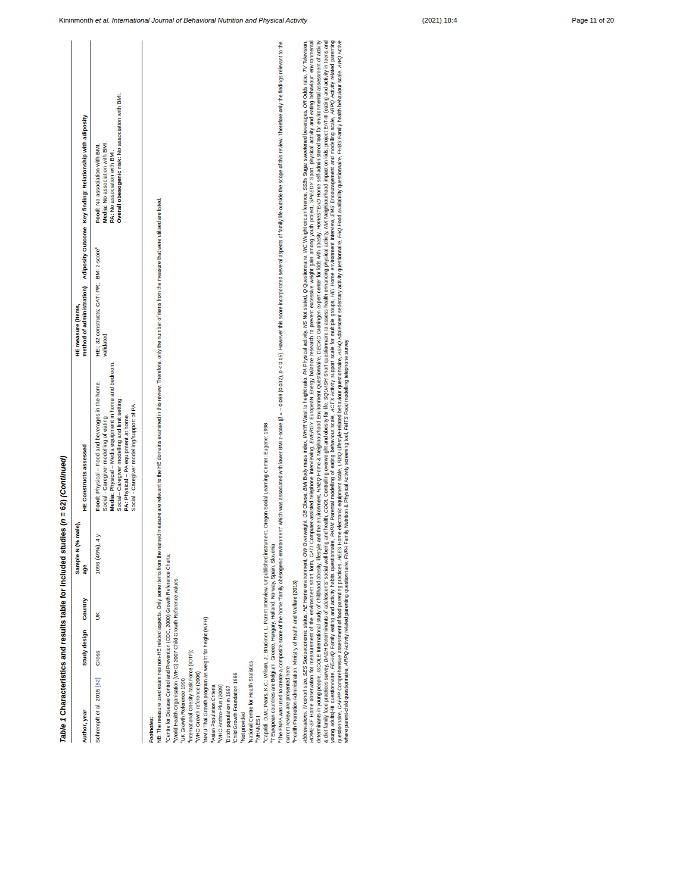Kininmonth et al. International Journal of Behavioral Nutrition and Physical Activity
(2021) 18:4
Page 11 of 20
Table 1 Characteristics and results table for included studies (n = 62) (Continued)
| Author, year | Study design | Country | Sample N (% male), age | HE Constructs assessed | HE measure (items, method of administration) | Adiposity Outcome | Key finding: Relationship with adiposity |
| --- | --- | --- | --- | --- | --- | --- | --- |
| Schrempft et al. 2015 [82] | Cross | UK | 1096 (49%), 4 y | Food: Physical – Food and beverages in the home. Social - Caregiver modelling of eating Media: Physical – Media equipment in home and bedroom. Social– Caregiver modelling and limit setting. PA: Physical – PA equipment at home. Social - Caregiver modelling/support of PA | HEI; 32 constructs; CATI PR; validated. | BMI z-score c | Food: No association with BMI. Media: No association with BMI. PA: No association with BMI. Overall obesogenic risk: No association with BMI. |
Footnotes:
NB: The measure used examines non-HE related aspects. Only some items from the named measure are relevant to the HE domains examined in this review. Therefore, only the number of items from the measure that were utilised are listed.
aCentre for Disease Control and Prevention (CDC, 2000) Growth Reference Charts;
bWorld Health Organisation (WHO) 2007 Child Growth Reference values
cUK Growth Reference 1990
dInternational Obesity Task Force (IOTF);
eWHO Growth reference (2006)
fINMU Thai Growth program as weight for height (WFH)
gAsian Population Criteria
hWHO Anthro-Plus (2009)
iDutch population in 1997
jChild Growth Foundation 1996
kNot provided
lNational Centre for Health Statistics
mNHANES I
nCapaldi, D.M.; Pears, K.C.; Wilson, J.; Bruckner, L. Parent Interview. Unpublished instrument, Oregon Social Learning Center; Eugene: 1998
o7 European countries are Belgium, Greece, Hungary, Holland, Norway, Spain, Slovenia
pThe FNPA was used to create a composite score of the home “family obesogenic environment” which was associated with lower BMI z-score (β = − 0.069 (0.032), p < 0.05). However this score incorporated several aspects of family life outside the scope of this review. Therefore only the findings relevant to the current review are presented here
qHealth Promotion Administration, Ministry of Health and Welfare (2013)
Abbreviations: N cohort size, SES Socioeconomic status, HE Home environment, OW Overweight, OB Obese, BMI Body mass index, WHtR Waist to height ratio, PA Physical activity, NS Not stated, Q Questionnaire, WC Weight circumference, SSBs Sugar sweetened beverages, OR Odds ratio, TV Television, HOME-SF Home observation for measurement of the environment short form, CATI Computer-assisted telephone interviewing, ENERGY EuropeaN Energy balance research to prevent excessive weight gain among youth project, SPEEDY Sport, physical activity and eating behaviour: environmental determinants in young people, ISCOLE International study of childhood obesity, lifestyle and the environment, HNEQ Home & Neighbourhood Environment Questionnaire, GECKO Groningen expert center for kids with obesity, HomeSTEAD Home self-administered tool for environmental assessment of activity & diet family food practices survey, DASH Determinants of adolescents’ social well-being and health, COOL Controlling overweight and obesity for life, SQUASH Short questionnaire to assess health enhancing physical activity, NIK Neighbourhood impact on kids; project EAT-III (eating and activity in teens and young adults)-III questionnaire, FEAHQ Family eating and activity habits questionnaire, PARM Parental modelling of eating behaviour scale, ACT’s Activity support scale for multiple groups, HEI Home environment interview, EMS Encouragement and modelling scale, ARPQ Activity related parenting questionnaire, CAFPP Comprehensive assessment of food parenting practices, HEES Home electronic equipment scale, LRBQ Lifestyle-related behaviour questionnaire, ASAQ Adolescent sedentary activity questionnaire, FAQ Food availability questionnaire, FHBS Family health behaviour scale, AWQ Active where parent-child questionnaire, ARPQ Activity related parenting questionnaire, FNPA Family Nutrition & Physical Activity screening tool, FMTS Food modelling telephone survey